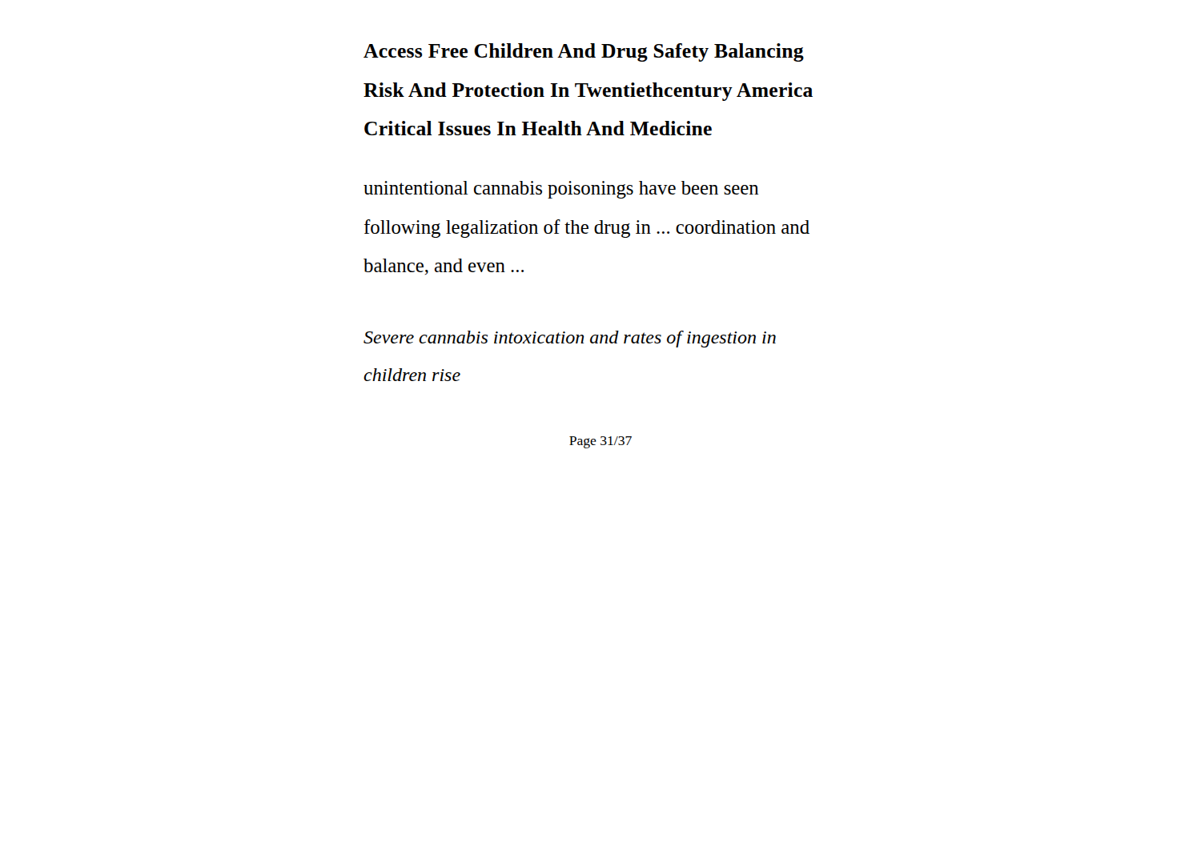Access Free Children And Drug Safety Balancing Risk And Protection In Twentiethcentury America Critical Issues In Health And Medicine
unintentional cannabis poisonings have been seen following legalization of the drug in ... coordination and balance, and even ...
Severe cannabis intoxication and rates of ingestion in children rise
Page 31/37